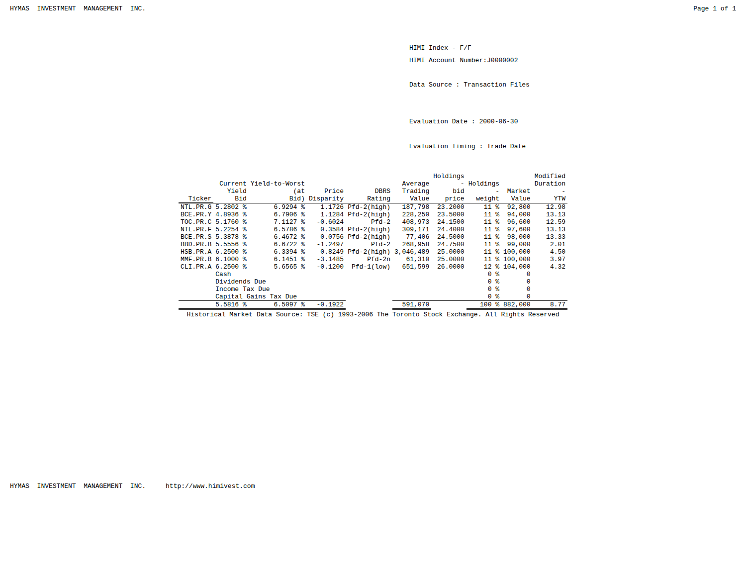HYMAS INVESTMENT MANAGEMENT INC.
Page 1 of 1
HIMI Index - F/F
HIMI Account Number:J0000002
Data Source : Transaction Files
Evaluation Date : 2000-06-30
Evaluation Timing : Trade Date
| Ticker | Current Yield Bid | Yield-to-Worst (at Bid) | Price Disparity | DBRS Rating | Average Trading Value | Holdings - bid price | Holdings - weight | Market Value | Modified Duration - YTW |
| --- | --- | --- | --- | --- | --- | --- | --- | --- | --- |
| NTL.PR.G | 5.2802 % | 6.9294 % | 1.1726 | Pfd-2(high) | 187,798 | 23.2000 | 11 % | 92,800 | 12.98 |
| BCE.PR.Y | 4.8936 % | 6.7906 % | 1.1284 | Pfd-2(high) | 228,250 | 23.5000 | 11 % | 94,000 | 13.13 |
| TOC.PR.C | 5.1760 % | 7.1127 % | -0.6024 | Pfd-2 | 408,973 | 24.1500 | 11 % | 96,600 | 12.59 |
| NTL.PR.F | 5.2254 % | 6.5786 % | 0.3584 | Pfd-2(high) | 309,171 | 24.4000 | 11 % | 97,600 | 13.13 |
| BCE.PR.S | 5.3878 % | 6.4672 % | 0.0756 | Pfd-2(high) | 77,406 | 24.5000 | 11 % | 98,000 | 13.33 |
| BBD.PR.B | 5.5556 % | 6.6722 % | -1.2497 | Pfd-2 | 268,958 | 24.7500 | 11 % | 99,000 | 2.01 |
| HSB.PR.A | 6.2500 % | 6.3394 % | 0.8249 | Pfd-2(high) | 3,046,489 | 25.0000 | 11 % | 100,000 | 4.50 |
| MMF.PR.B | 6.1000 % | 6.1451 % | -3.1485 | Pfd-2n | 61,310 | 25.0000 | 11 % | 100,000 | 3.97 |
| CLI.PR.A | 6.2500 % | 5.6565 % | -0.1200 | Pfd-1(low) | 651,599 | 26.0000 | 12 % | 104,000 | 4.32 |
| | Cash | | | | | | 0 % | 0 | |
| | Dividends Due | | | | | 0 % | 0 | |
| | Income Tax Due | | | | | 0 % | 0 | |
| | Capital Gains Tax Due | | | | 0 % | 0 | |
| | 5.5816 % | 6.5097 % | -0.1922 | | 591,070 | | 100 % | 882,000 | 8.77 |
Historical Market Data Source: TSE (c) 1993-2006 The Toronto Stock Exchange. All Rights Reserved
HYMAS INVESTMENT MANAGEMENT INC.http://www.himivest.com